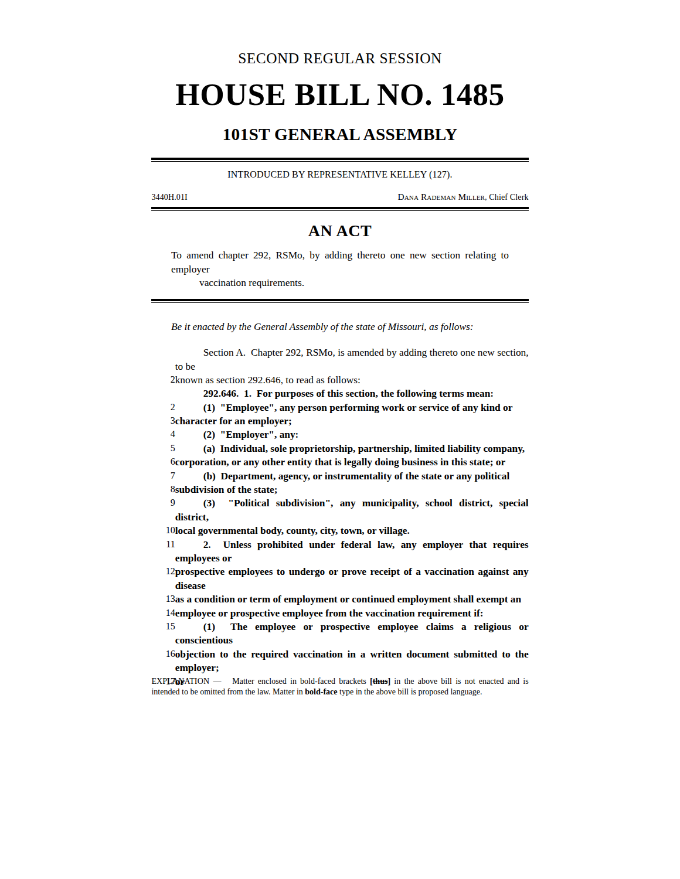SECOND REGULAR SESSION
HOUSE BILL NO. 1485
101ST GENERAL ASSEMBLY
INTRODUCED BY REPRESENTATIVE KELLEY (127).
3440H.01I Dana Rademan Miller, Chief Clerk
AN ACT
To amend chapter 292, RSMo, by adding thereto one new section relating to employer vaccination requirements.
Be it enacted by the General Assembly of the state of Missouri, as follows:
| | Section A. Chapter 292, RSMo, is amended by adding thereto one new section, to be |
| 2 | known as section 292.646, to read as follows: |
| | 292.646. 1. For purposes of this section, the following terms mean: |
| 2 | (1) "Employee", any person performing work or service of any kind or |
| 3 | character for an employer; |
| 4 | (2) "Employer", any: |
| 5 | (a) Individual, sole proprietorship, partnership, limited liability company, |
| 6 | corporation, or any other entity that is legally doing business in this state; or |
| 7 | (b) Department, agency, or instrumentality of the state or any political |
| 8 | subdivision of the state; |
| 9 | (3) "Political subdivision", any municipality, school district, special district, |
| 10 | local governmental body, county, city, town, or village. |
| 11 | 2. Unless prohibited under federal law, any employer that requires employees or |
| 12 | prospective employees to undergo or prove receipt of a vaccination against any disease |
| 13 | as a condition or term of employment or continued employment shall exempt an |
| 14 | employee or prospective employee from the vaccination requirement if: |
| 15 | (1) The employee or prospective employee claims a religious or conscientious |
| 16 | objection to the required vaccination in a written document submitted to the employer; |
| 17 | or |
EXPLANATION — Matter enclosed in bold-faced brackets [thus] in the above bill is not enacted and is intended to be omitted from the law. Matter in bold-face type in the above bill is proposed language.